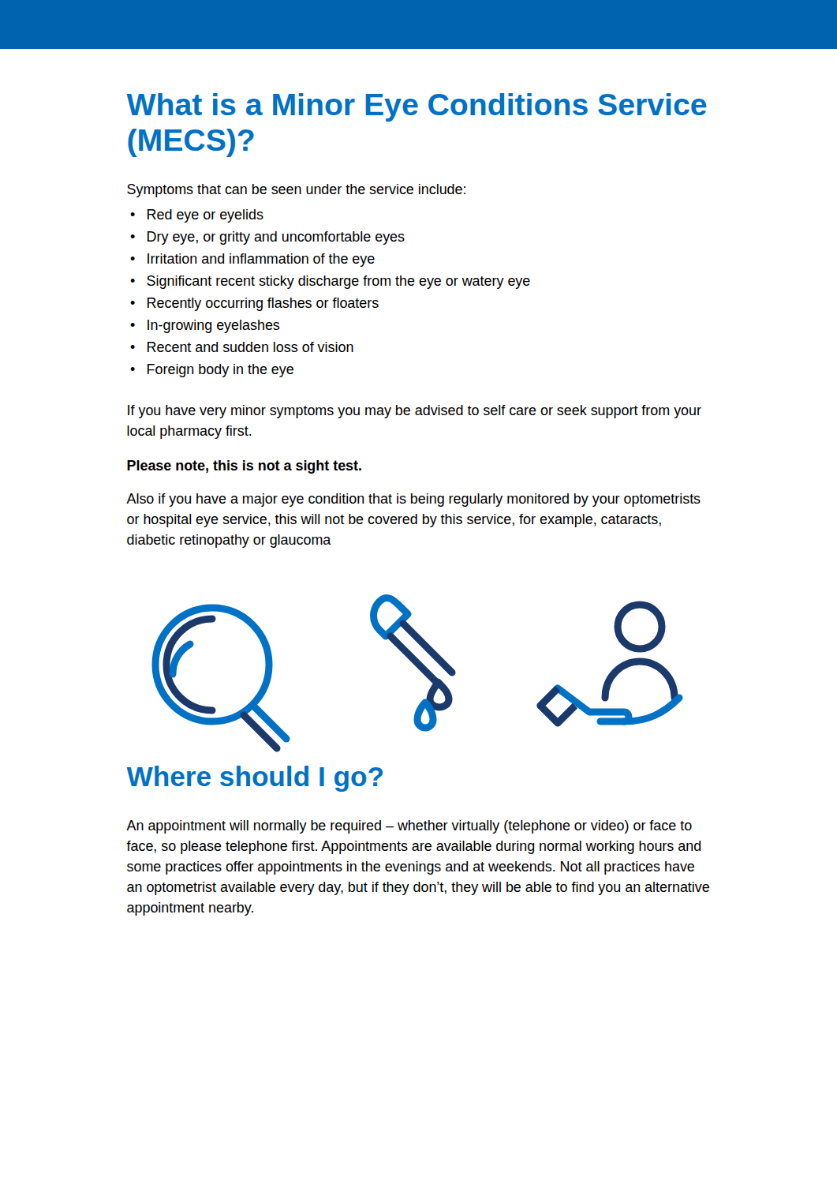What is a Minor Eye Conditions Service (MECS)?
Symptoms that can be seen under the service include:
Red eye or eyelids
Dry eye, or gritty and uncomfortable eyes
Irritation and inflammation of the eye
Significant recent sticky discharge from the eye or watery eye
Recently occurring flashes or floaters
In-growing eyelashes
Recent and sudden loss of vision
Foreign body in the eye
If you have very minor symptoms you may be advised to self care or seek support from your local pharmacy first.
Please note, this is not a sight test.
Also if you have a major eye condition that is being regularly monitored by your optometrists or hospital eye service, this will not be covered by this service, for example, cataracts, diabetic retinopathy or glaucoma
Where should I go?
An appointment will normally be required – whether virtually (telephone or video) or face to face, so please telephone first. Appointments are available during normal working hours and some practices offer appointments in the evenings and at weekends. Not all practices have an optometrist available every day, but if they don’t, they will be able to find you an alternative appointment nearby.